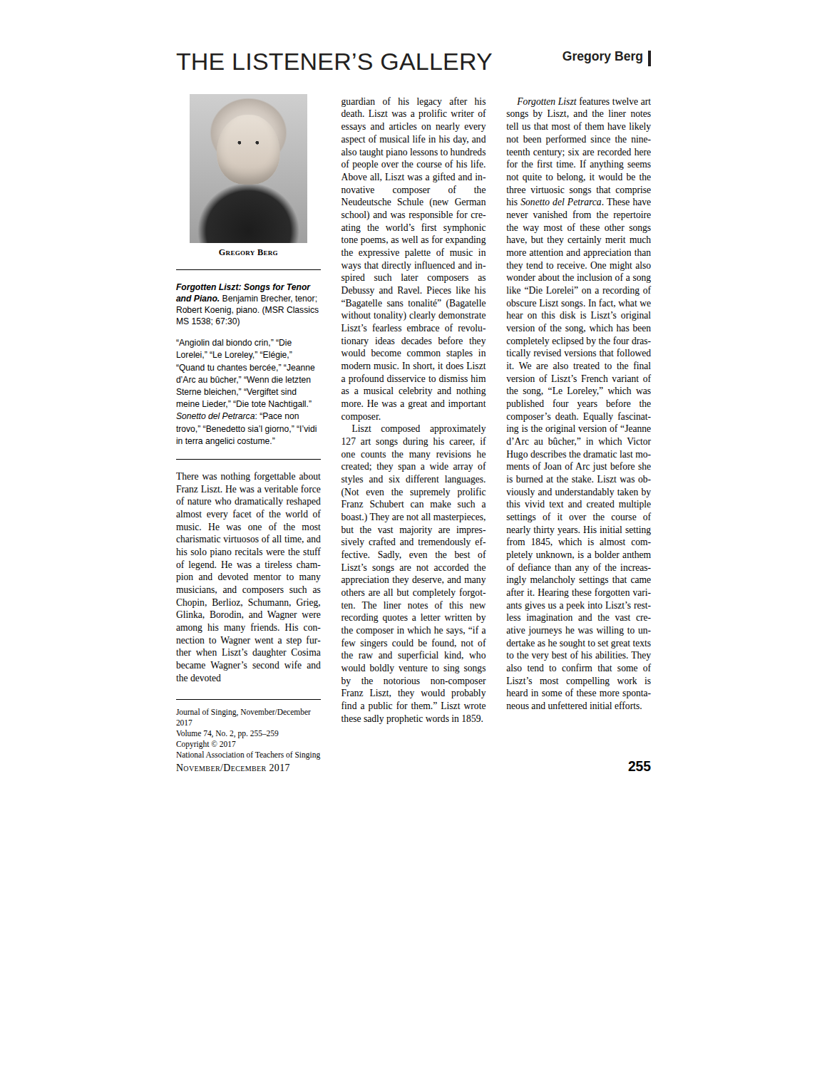THE LISTENER’S GALLERY
Gregory Berg
Gregory Berg
Forgotten Liszt: Songs for Tenor and Piano. Benjamin Brecher, tenor; Robert Koenig, piano. (MSR Classics MS 1538; 67:30)
“Angiolin dal biondo crin,” “Die Lorelei,” “Le Loreley,” “Elégie,” “Quand tu chantes bercée,” “Jeanne d’Arc au bûcher,” “Wenn die letzten Sterne bleichen,” “Vergiftet sind meine Lieder,” “Die tote Nachtigall.” Sonetto del Petrarca: “Pace non trovo,” “Benedetto sia’l giorno,” “I’vidi in terra angelici costume.”
There was nothing forgettable about Franz Liszt. He was a veritable force of nature who dramatically reshaped almost every facet of the world of music. He was one of the most charismatic virtuosos of all time, and his solo piano recitals were the stuff of legend. He was a tireless champion and devoted mentor to many musicians, and composers such as Chopin, Berlioz, Schumann, Grieg, Glinka, Borodin, and Wagner were among his many friends. His connection to Wagner went a step further when Liszt’s daughter Cosima became Wagner’s second wife and the devoted
Journal of Singing, November/December 2017
Volume 74, No. 2, pp. 255–259
Copyright © 2017
National Association of Teachers of Singing
guardian of his legacy after his death. Liszt was a prolific writer of essays and articles on nearly every aspect of musical life in his day, and also taught piano lessons to hundreds of people over the course of his life. Above all, Liszt was a gifted and innovative composer of the Neudeutsche Schule (new German school) and was responsible for creating the world’s first symphonic tone poems, as well as for expanding the expressive palette of music in ways that directly influenced and inspired such later composers as Debussy and Ravel. Pieces like his “Bagatelle sans tonalité” (Bagatelle without tonality) clearly demonstrate Liszt’s fearless embrace of revolutionary ideas decades before they would become common staples in modern music. In short, it does Liszt a profound disservice to dismiss him as a musical celebrity and nothing more. He was a great and important composer.
Liszt composed approximately 127 art songs during his career, if one counts the many revisions he created; they span a wide array of styles and six different languages. (Not even the supremely prolific Franz Schubert can make such a boast.) They are not all masterpieces, but the vast majority are impressively crafted and tremendously effective. Sadly, even the best of Liszt’s songs are not accorded the appreciation they deserve, and many others are all but completely forgotten. The liner notes of this new recording quotes a letter written by the composer in which he says, “if a few singers could be found, not of the raw and superficial kind, who would boldly venture to sing songs by the notorious non-composer Franz Liszt, they would probably find a public for them.” Liszt wrote these sadly prophetic words in 1859.
Forgotten Liszt features twelve art songs by Liszt, and the liner notes tell us that most of them have likely not been performed since the nineteenth century; six are recorded here for the first time. If anything seems not quite to belong, it would be the three virtuosic songs that comprise his Sonetto del Petrarca. These have never vanished from the repertoire the way most of these other songs have, but they certainly merit much more attention and appreciation than they tend to receive. One might also wonder about the inclusion of a song like “Die Lorelei” on a recording of obscure Liszt songs. In fact, what we hear on this disk is Liszt’s original version of the song, which has been completely eclipsed by the four drastically revised versions that followed it. We are also treated to the final version of Liszt’s French variant of the song, “Le Loreley,” which was published four years before the composer’s death. Equally fascinating is the original version of “Jeanne d’Arc au bûcher,” in which Victor Hugo describes the dramatic last moments of Joan of Arc just before she is burned at the stake. Liszt was obviously and understandably taken by this vivid text and created multiple settings of it over the course of nearly thirty years. His initial setting from 1845, which is almost completely unknown, is a bolder anthem of defiance than any of the increasingly melancholy settings that came after it. Hearing these forgotten variants gives us a peek into Liszt’s restless imagination and the vast creative journeys he was willing to undertake as he sought to set great texts to the very best of his abilities. They also tend to confirm that some of Liszt’s most compelling work is heard in some of these more spontaneous and unfettered initial efforts.
November/December 2017
255